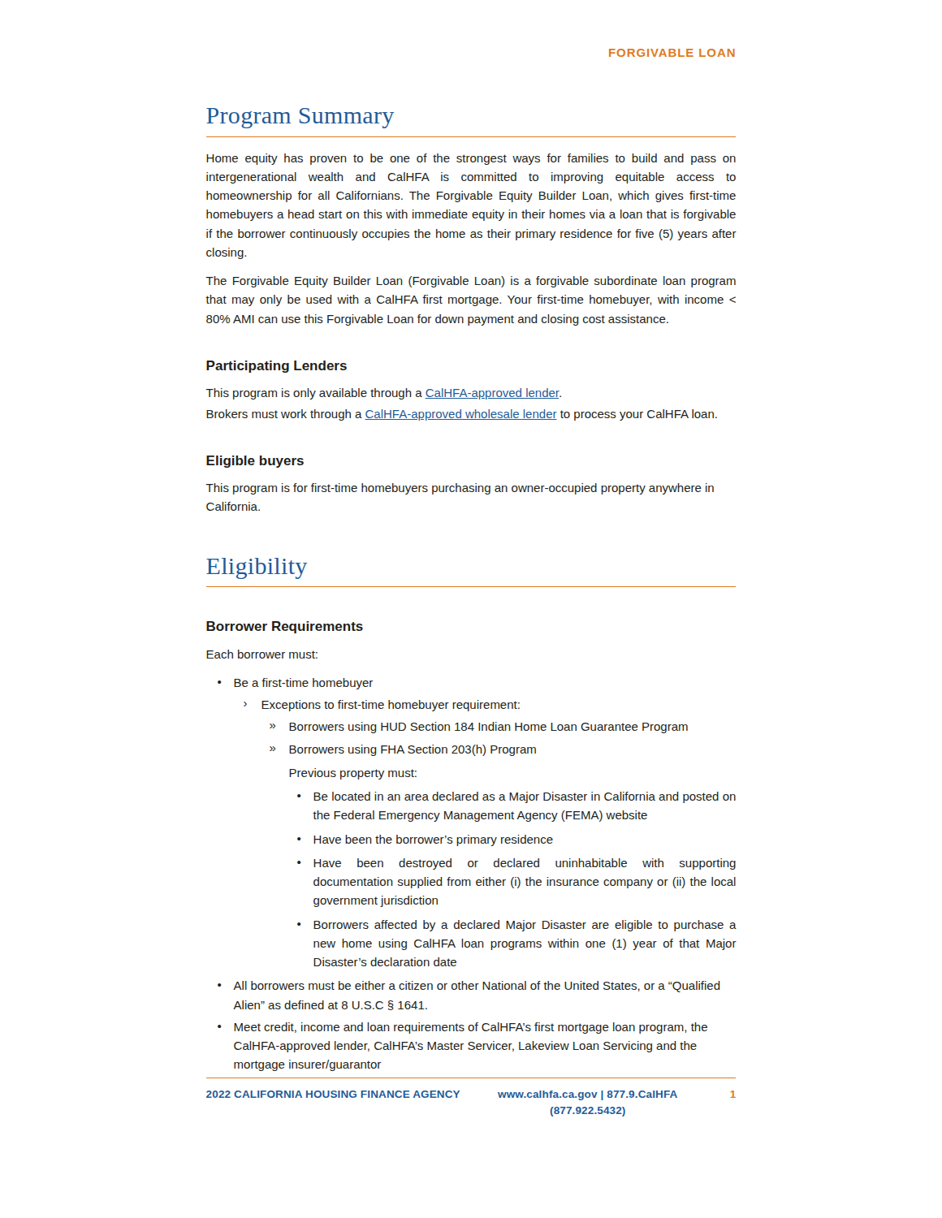FORGIVABLE LOAN
Program Summary
Home equity has proven to be one of the strongest ways for families to build and pass on intergenerational wealth and CalHFA is committed to improving equitable access to homeownership for all Californians. The Forgivable Equity Builder Loan, which gives first-time homebuyers a head start on this with immediate equity in their homes via a loan that is forgivable if the borrower continuously occupies the home as their primary residence for five (5) years after closing.
The Forgivable Equity Builder Loan (Forgivable Loan) is a forgivable subordinate loan program that may only be used with a CalHFA first mortgage. Your first-time homebuyer, with income < 80% AMI can use this Forgivable Loan for down payment and closing cost assistance.
Participating Lenders
This program is only available through a CalHFA-approved lender.
Brokers must work through a CalHFA-approved wholesale lender to process your CalHFA loan.
Eligible buyers
This program is for first-time homebuyers purchasing an owner-occupied property anywhere in California.
Eligibility
Borrower Requirements
Each borrower must:
Be a first-time homebuyer
Exceptions to first-time homebuyer requirement:
Borrowers using HUD Section 184 Indian Home Loan Guarantee Program
Borrowers using FHA Section 203(h) Program
Previous property must:
Be located in an area declared as a Major Disaster in California and posted on the Federal Emergency Management Agency (FEMA) website
Have been the borrower’s primary residence
Have been destroyed or declared uninhabitable with supporting documentation supplied from either (i) the insurance company or (ii) the local government jurisdiction
Borrowers affected by a declared Major Disaster are eligible to purchase a new home using CalHFA loan programs within one (1) year of that Major Disaster’s declaration date
All borrowers must be either a citizen or other National of the United States, or a “Qualified Alien” as defined at 8 U.S.C § 1641.
Meet credit, income and loan requirements of CalHFA’s first mortgage loan program, the CalHFA-approved lender, CalHFA’s Master Servicer, Lakeview Loan Servicing and the mortgage insurer/guarantor
2022 CALIFORNIA HOUSING FINANCE AGENCY
www.calhfa.ca.gov | 877.9.CalHFA (877.922.5432)
1